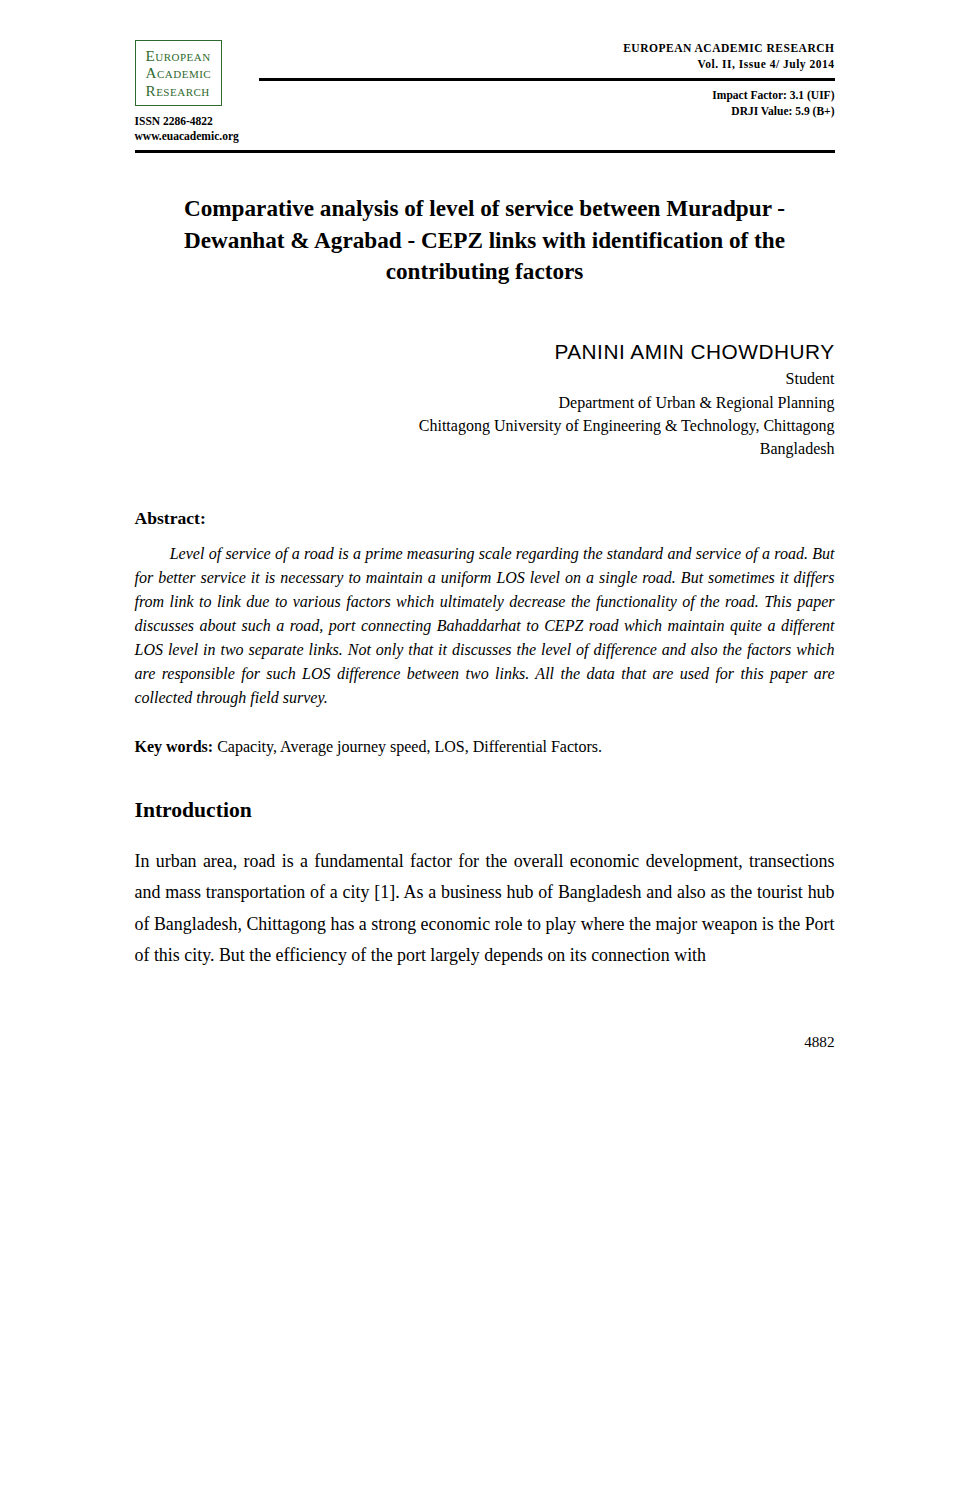European Academic Research
ISSN 2286-4822
www.euacademic.org
EUROPEAN ACADEMIC RESEARCH
Vol. II, Issue 4/ July 2014
Impact Factor: 3.1 (UIF)
DRJI Value: 5.9 (B+)
Comparative analysis of level of service between Muradpur - Dewanhat & Agrabad - CEPZ links with identification of the contributing factors
PANINI AMIN CHOWDHURY
Student
Department of Urban & Regional Planning
Chittagong University of Engineering & Technology, Chittagong
Bangladesh
Abstract:
Level of service of a road is a prime measuring scale regarding the standard and service of a road. But for better service it is necessary to maintain a uniform LOS level on a single road. But sometimes it differs from link to link due to various factors which ultimately decrease the functionality of the road. This paper discusses about such a road, port connecting Bahaddarhat to CEPZ road which maintain quite a different LOS level in two separate links. Not only that it discusses the level of difference and also the factors which are responsible for such LOS difference between two links. All the data that are used for this paper are collected through field survey.
Key words: Capacity, Average journey speed, LOS, Differential Factors.
Introduction
In urban area, road is a fundamental factor for the overall economic development, transections and mass transportation of a city [1]. As a business hub of Bangladesh and also as the tourist hub of Bangladesh, Chittagong has a strong economic role to play where the major weapon is the Port of this city. But the efficiency of the port largely depends on its connection with
4882